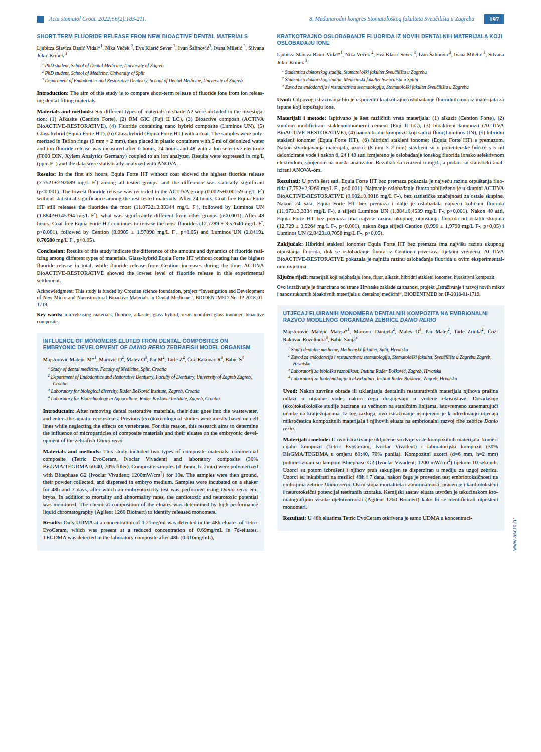Acta stomatol Croat. 2022;56(2):183-211.
8. Međunarodni kongres Stomatološkog fakulteta Sveučilišta u Zagrebu
197
SHORT-TERM FLUORIDE RELEASE FROM NEW BIOACTIVE DENTAL MATERIALS
Ljubitza Slaviza Banić Vidal*1, Nika Veček 2, Eva Klarić Sever 3, Ivan Šalinović3, Ivana Miletić 3, Silvana Jukić Krmek 3
1 PhD student, School of Dental Medicine, University of Zagreb
2 PhD student, School of Medicine, University of Split
3 Department of Endodontics and Restorative Dentistry, School of Dental Medicine, University of Zagreb
Introduction: The aim of this study is to compare short-term release of fluoride ions from ion releasing dental filling materials.
Materials and methods: Six different types of materials in shade A2 were included in the investigation: (1) Alkasite (Cention Forte), (2) RM GIC (Fuji II LC), (3) Bioactive composit (ACTIVA BioACTIVE-RESTORATIVE), (4) Fluoride containing nano hybrid composite (Luminos UN), (5) Glass hybrid (Equia Forte HT), (6) Glass hybrid (Equia Forte HT) with a coat. The samples were polymerized in Teflon rings (8 mm × 2 mm), then placed in plastic containers with 5 ml of deionized water and ion fluoride release was measured after 6 hours, 24 hours and 48 with a Ion selective electrode (F800 DIN, Xylem Analytics Germany) coupled to an ion analyzer. Results were expressed in mg/L (ppm F–) and the data were statistically analyzed with ANOVA.
Results: In the first six hours, Equia Forte HT without coat showed the highest fluoride release (7.7521±2.92689 mg/L F-) among all tested groups. and the difference was statically significant (p<0.001). The lowest fluoride release was recorded in the ACTIVA group (0.0025±0.00159 mg/L F-) without statistical significance among the rest tested materials. After 24 hours, Coat-free Equia Forte HT still releases the fluorides the most (11.0732±3.33344 mg/L F-), followed by Luminos UN (1.8842±0.45394 mg/L F-), what was significantly different from other groups (p<0.001). After 48 hours, Coat-free Equia Forte HT continues to release the most fluorides (12.7289 ± 3.52640 mg/L F-, p<0.001), followed by Cention (8.9905 ± 1.97898 mg/L F-, p<0.05) and Luminos UN (2.8419± 0.70580 mg/L F-, p<0.05).
Conclusion: Results of this study indicate the difference of the amount and dynamics of fluoride realizing among different types of materials. Glass-hybrid Equia Forte HT without coating has the highest fluoride release in total, while fluoride release from Cention increases during the time. ACTIVA BioACTIVE-RESTORATIVE showed the lowest level of fluoride release in this experimental settlement.
Acknowledgment: This study is funded by Croatian science foundation, project “Investigation and Development of New Micro and Nanostructural Bioactive Materials in Dental Medicine”, BIODENTMED No. IP-2018-01-1719.
Key words: ion releasing materials, fluoride, alkasite, glass hybrid, resin modified glass ionomer, bioactive composite
INFLUENCE OF MONOMERS ELUTED FROM DENTAL COMPOSITES ON EMBRYONIC DEVELOPMENT OF DANIO RERIO ZEBRAFISH MODEL ORGANISM
Majstorović Matejić M*1, Marović D2, Malev O3, Par M2, Tarle Z2, Čož-Rakovac R3, Babić S4
1 Study of dental medicine, Faculty of Medicine, Split, Croatia
2 Department of Endodontics and Restorative Dentistry, Faculty of Dentistry, University of Zagreb Zagreb, Croatia
3 Laboratory for biological diversity, Ruđer Bošković Institute, Zagreb, Croatia
4 Laboratory for Biotechnology in Aquaculture, Ruđer Bošković Institute, Zagreb, Croatia
Introductoin: After removing dental restorative materials, their dust goes into the wastewater, and enters the aquatic ecosystems. Previous (eco)toxicological studies were mostly based on cell lines while neglecting the effects on vertebrates. For this reason, this research aims to determine the influence of microparticles of composite materials and their eluates on the embryonic development of the zebrafish Danio rerio.
Materials and methods: This study included two types of composite materials: commercial composite (Tetric EvoCeram, Ivoclar Vivadent) and laboratory composite (30% BisGMA/TEGDMA 60:40, 70% filler). Composite samples (d=6mm, h=2mm) were polymerized with Bluephase G2 (Ivoclar Vivadent; 1200mW/cm2) for 10s. The samples were then ground, their powder collected, and dispersed in embryo medium. Samples were incubated on a shaker for 48h and 7 days, after which an embryotoxicity test was performed using Danio rerio embryos. In addition to mortality and abnormality rates, the cardiotoxic and neurotoxic potential was monitored. The chemical composition of the eluates was determined by high-performance liquid chromatography (Agilent 1260 Bioinert) to identify released monomers.
Results: Only UDMA at a concentration of 1.21mg/ml was detected in the 48h-eluates of Tetric EvoCeram, which was present at a reduced concentration of 0.69mg/mL in 7d-eluates. TEGDMA was detected in the laboratory composite after 48h (0.016mg/mL),
KRATKOTRAJNO OSLOBAĐANJE FLUORIDA IZ NOVIH DENTALNIH MATERIJALA KOJI OSLOBAĐAJU IONE
Ljubitza Slaviza Banić Vidal*1, Nika Veček 2, Eva Klarić Sever 3, Ivan Šalinović3, Ivana Miletić 3, Silvana Jukić Krmek 3
1 Studentica doktorskog studija, Stomatološki fakultet Sveučilišta u Zagrebu
2 Studentica doktorskog studija, Medicinski fakultet Sveučilišta u Splitu
3 Zavod za endodonciju i restaurativnu stomatologiju, Stomatološki fakultet Sveučilišta u Zagrebu
Uvod: Cilj ovog istraživanja bio je usporediti kratkotrajno oslobađanje fluoridnih iona iz materijala za ispune koji otpuštaju ione.
Materijali i metode: Ispitivano je šest različitih vrsta materijala: (1) alkazit (Cention Forte), (2) smolom modificirani staklenoionomerni cement (Fuji II LC), (3) bioaktivni kompozit (ACTIVA BioACTIVE-RESTORATIVE), (4) nanohibridni kompozit koji sadrži fluor(Luminos UN), (5) hibridni stakleni ionomer (Equia Forte HT), (6) hibridni stakleni ionomer (Equia Forte HT) s premazom. Nakon stvrdnjavanja materijala, uzorci (8 mm × 2 mm) stavljeni su u polietilenske bočice s 5 ml deionizirane vode i nakon 6, 24 i 48 sati izmjereno je oslobađanje ionskog fluorida ionsko selektivnom elektrodom, spojenom na ionski analizator. Rezultati su izraženi u mg/L, a podaci su statistički analizirani ANOVA-om.
Rezultati: U prvih šest sati, Equia Forte HT bez premaza pokazala je najveću razinu otpuštanja fluorida (7,752±2,9269 mg/L F-, p<0,001). Najmanje oslobađanje fluora zabilježeno je u skupini ACTIVA BioACTIVE-RESTORATIVE (0,002±0,0016 mg/L F-), bez statističke značajnosti za ostale skupine. Nakon 24 sata, Equia Forte HT bez premaza i dalje je oslobađala najveću količinu fluorida (11,073±3,3334 mg/L F-), a slijedi Luminos UN (1,884±0,4539 mg/L F-, p<0,001). Nakon 48 sati, Equia Forte HT bez premaza ima najviše razinu ukupnog otpuštanja fluorida od ostalih skupina (12,729 ± 3,5264 mg/L F-, p<0,001), nakon čega slijedi Cention (8,990 ± 1,9798 mg/L F-, p<0,05) i Luminos UN (2,8429±0,7058 mg/L F-, p<0,05).
Zaključak: Hibridni stakleni ionomer Equia Forte HT bez premaza ima najvišu razinu ukupnog otpuštanja fluorida, dok se oslobađanje fluora iz Centiona povećava tijekom vremena. ACTIVA BioACTIVE-RESTORATIVE pokazala je najnižu razinu oslobađanja fluorida u ovim eksperimentalnim uvjetima.
Ključne riječi: materijali koji oslobađaju ione, fluor, alkazit, hibridni stakleni ionomer, bioaktivni kompozit
Ovo istraživanje je financirano od strane Hrvatske zaklade za znanost, projekt „Istraživanje i razvoj novih mikro i nanostrukturnih bioaktivnih materijala u dentalnoj medicini“, BIODENTMED br. IP-2018-01-1719.
UTJECAJ ELUIRANIH MONOMERA DENTALNIH KOMPOZITA NA EMBRIONALNI RAZVOJ MODELNOG ORGANIZMA ZEBRICE DANIO RERIO
Majstorović Matejić Mateja*1, Marović Danijela2, Malev O3, Par Matej2, Tarle Zrinka2, Čož-Rakovac Rozelindra3, Babić Sanja3
1 Studij dentalne medicine, Medicinski fakultet, Split, Hrvatska
2 Zavod za endodonciju i restaurativnu stomatologiju, Stomatološki fakultet, Sveučilište u Zagrebu Zagreb, Hrvatska
3 Laboratorij za biološku raznolikost, Institut Ruđer Bošković, Zagreb, Hrvatska
4 Laboratorij za biotehnologiju u akvakulturi, Institut Ruđer Bošković, Zagreb, Hrvatska
Uvod: Nakon završne obrade ili uklanjanja dentalnih restaurativnih materijala njihova prašina odlazi u otpadne vode, nakon čega dospijevaju u vodene ekosustave. Dosadašnje (eko)toksikološke studije bazirane su većinom na staničnim linijama, istovremeno zanemarujući učinke na kralježnjacima. Iz tog razloga, ovo istraživanje usmjereno je k određivanju utjecaja mikročestica kompozitnih materijala i njihovih eluata na embrionalni razvoj ribe zebrice Danio rerio.
Materijali i metode: U ovo istraživanje uključene su dvije vrste kompozitnih materijala: komercijalni kompozit (Tetric EvoCeram, Ivoclar Vivadent) i laboratorijski kompozit (30% BisGMA/TEGDMA u omjeru 60:40, 70% punila). Kompozitni uzorci (d=6 mm, h=2 mm) polimerizirani su lampom Bluephase G2 (Ivoclar Vivadent; 1200 mW/cm2) tijekom 10 sekundi. Uzorci su potom izbrušeni i njihov prah sakupljen te disperziran u mediju za uzgoj zebrica. Uzorci su inkubirani na tresilici 48h i 7 dana, nakon čega je proveden test embriotoksičnosti na embrijima zebrice Danio rerio. Osim stopa mortaliteta i abnormalnosti, praćen je i kardiotoksični i neurotoksični potencijal testiranih uzoraka. Kemijski sastav eluata utvrđen je tekućinskom kromatografijom visoke djelotvornosti (Agilent 1260 Bioinert) kako bi se identificirali otpušteni monomeri.
Rezultati: U 48h eluatima Tetric EvoCeram otkrivena je samo UDMA u koncentraci-
www.ascro.hr